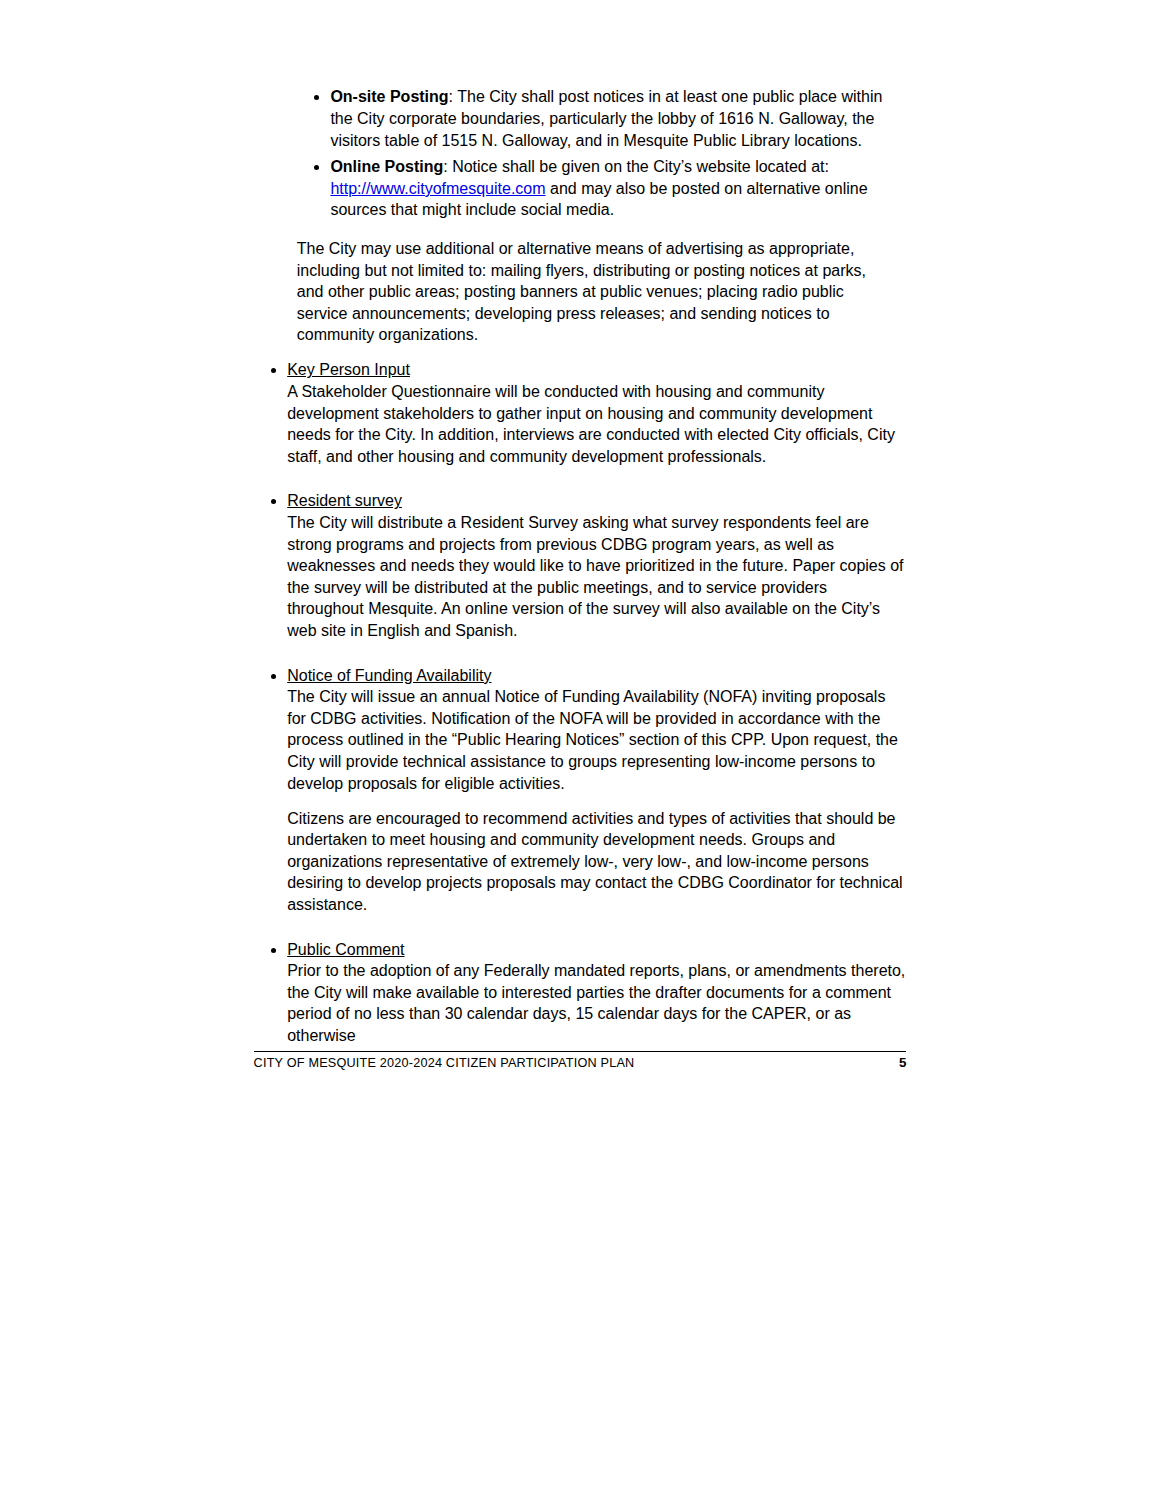On-site Posting: The City shall post notices in at least one public place within the City corporate boundaries, particularly the lobby of 1616 N. Galloway, the visitors table of 1515 N. Galloway, and in Mesquite Public Library locations.
Online Posting: Notice shall be given on the City’s website located at: http://www.cityofmesquite.com and may also be posted on alternative online sources that might include social media.
The City may use additional or alternative means of advertising as appropriate, including but not limited to: mailing flyers, distributing or posting notices at parks, and other public areas; posting banners at public venues; placing radio public service announcements; developing press releases; and sending notices to community organizations.
Key Person Input
A Stakeholder Questionnaire will be conducted with housing and community development stakeholders to gather input on housing and community development needs for the City. In addition, interviews are conducted with elected City officials, City staff, and other housing and community development professionals.
Resident survey
The City will distribute a Resident Survey asking what survey respondents feel are strong programs and projects from previous CDBG program years, as well as weaknesses and needs they would like to have prioritized in the future. Paper copies of the survey will be distributed at the public meetings, and to service providers throughout Mesquite. An online version of the survey will also available on the City’s web site in English and Spanish.
Notice of Funding Availability
The City will issue an annual Notice of Funding Availability (NOFA) inviting proposals for CDBG activities. Notification of the NOFA will be provided in accordance with the process outlined in the “Public Hearing Notices” section of this CPP. Upon request, the City will provide technical assistance to groups representing low-income persons to develop proposals for eligible activities.
Citizens are encouraged to recommend activities and types of activities that should be undertaken to meet housing and community development needs. Groups and organizations representative of extremely low-, very low-, and low-income persons desiring to develop projects proposals may contact the CDBG Coordinator for technical assistance.
Public Comment
Prior to the adoption of any Federally mandated reports, plans, or amendments thereto, the City will make available to interested parties the drafter documents for a comment period of no less than 30 calendar days, 15 calendar days for the CAPER, or as otherwise
CITY OF MESQUITE 2020-2024 CITIZEN PARTICIPATION PLAN 5